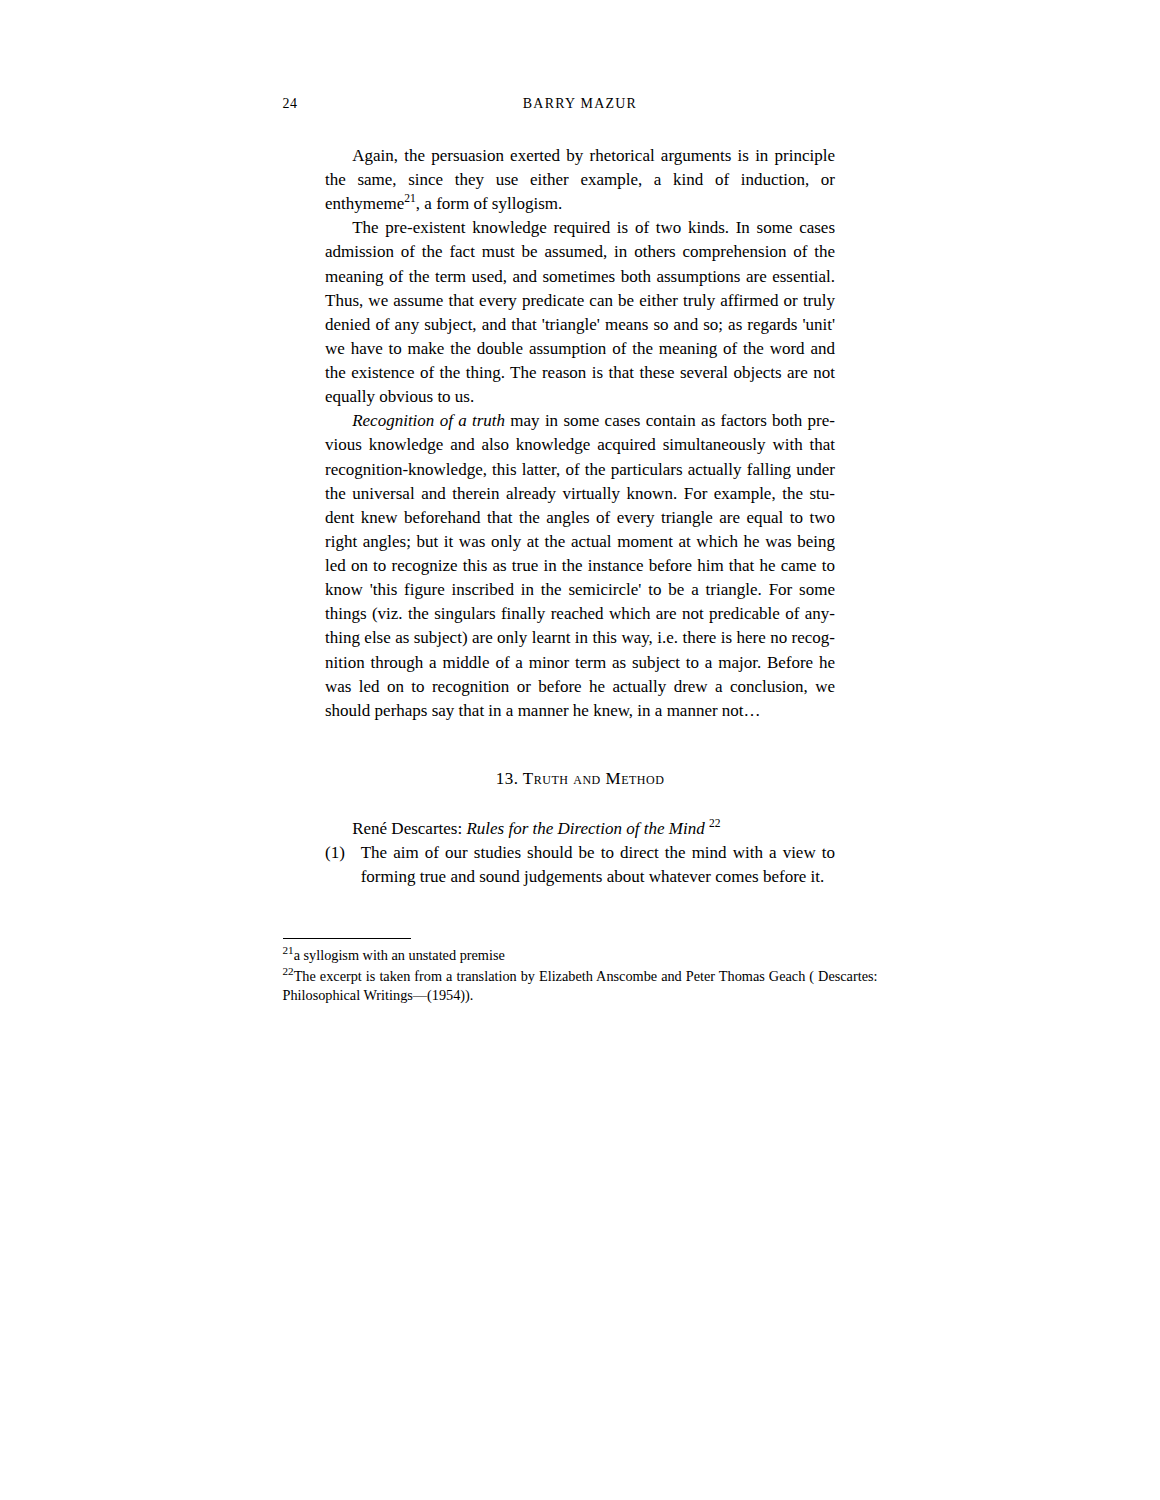24 Barry Mazur
Again, the persuasion exerted by rhetorical arguments is in principle the same, since they use either example, a kind of induction, or enthymeme21, a form of syllogism.
The pre-existent knowledge required is of two kinds. In some cases admission of the fact must be assumed, in others comprehension of the meaning of the term used, and sometimes both assumptions are essential. Thus, we assume that every predicate can be either truly affirmed or truly denied of any subject, and that 'triangle' means so and so; as regards 'unit' we have to make the double assumption of the meaning of the word and the existence of the thing. The reason is that these several objects are not equally obvious to us.
Recognition of a truth may in some cases contain as factors both previous knowledge and also knowledge acquired simultaneously with that recognition-knowledge, this latter, of the particulars actually falling under the universal and therein already virtually known. For example, the student knew beforehand that the angles of every triangle are equal to two right angles; but it was only at the actual moment at which he was being led on to recognize this as true in the instance before him that he came to know 'this figure inscribed in the semicircle' to be a triangle. For some things (viz. the singulars finally reached which are not predicable of anything else as subject) are only learnt in this way, i.e. there is here no recognition through a middle of a minor term as subject to a major. Before he was led on to recognition or before he actually drew a conclusion, we should perhaps say that in a manner he knew, in a manner not…
13. Truth and Method
René Descartes: Rules for the Direction of the Mind 22
The aim of our studies should be to direct the mind with a view to forming true and sound judgements about whatever comes before it.
21a syllogism with an unstated premise
22 The excerpt is taken from a translation by Elizabeth Anscombe and Peter Thomas Geach ( Descartes: Philosophical Writings—(1954)).